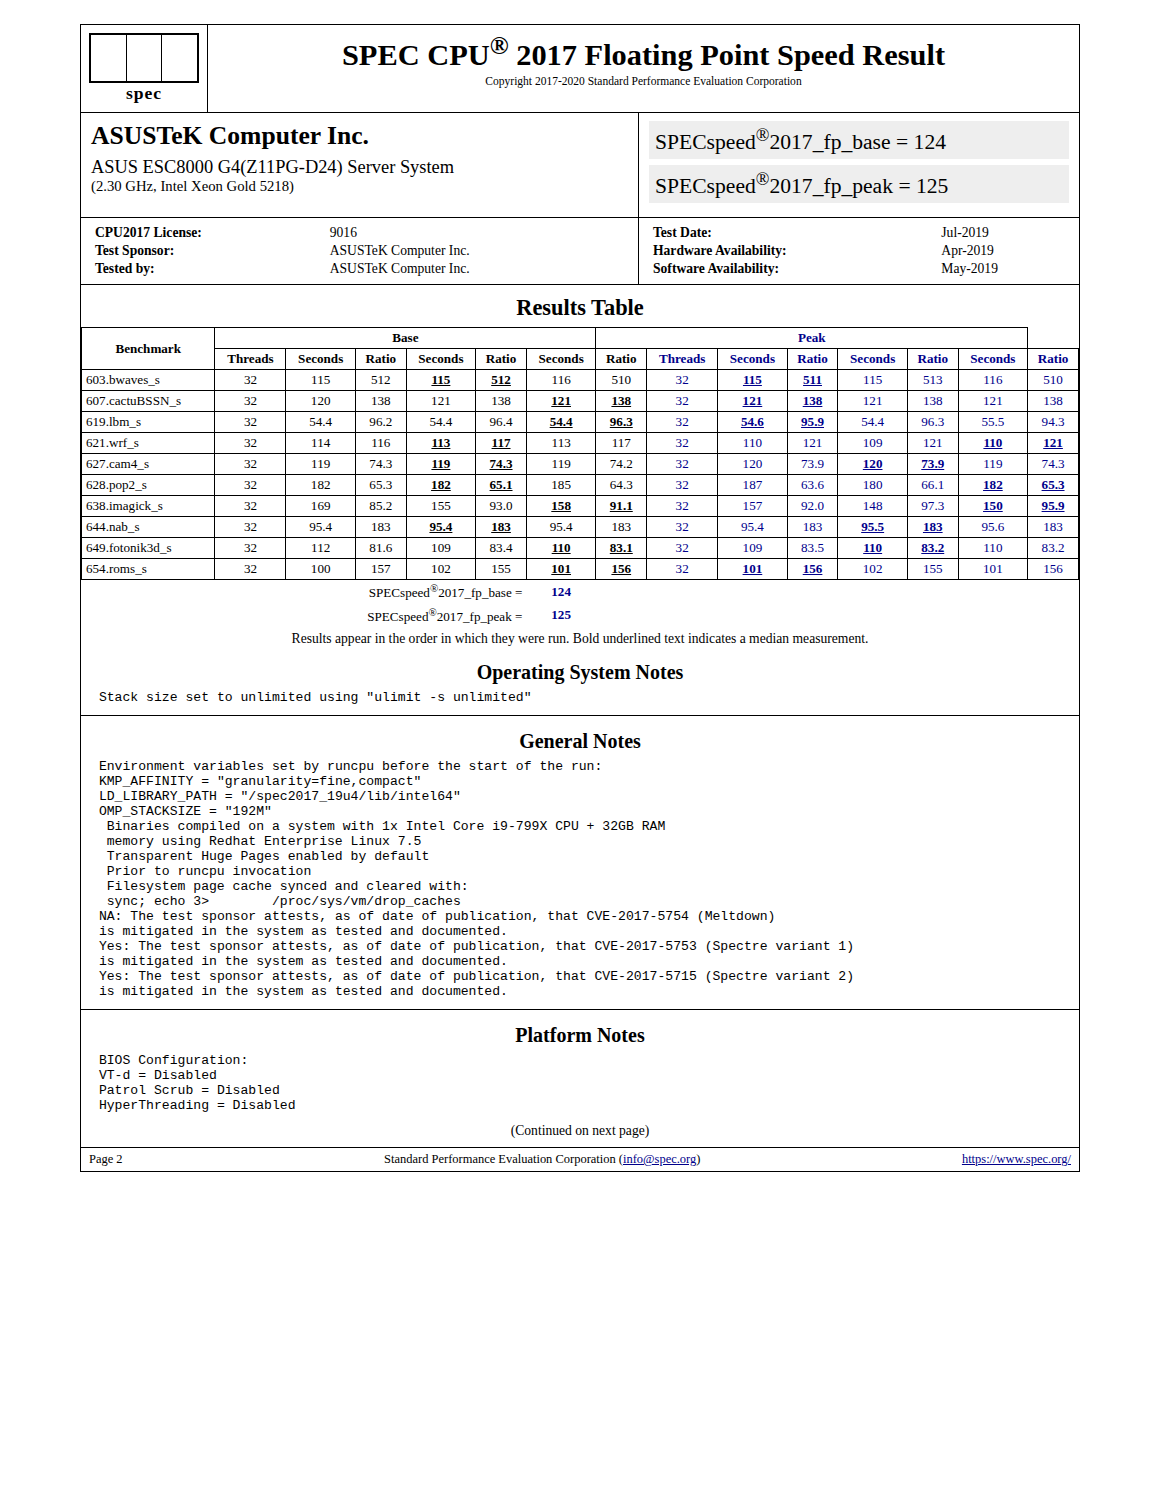spec
SPEC CPU® 2017 Floating Point Speed Result
Copyright 2017-2020 Standard Performance Evaluation Corporation
ASUSTeK Computer Inc.
ASUS ESC8000 G4(Z11PG-D24) Server System (2.30 GHz, Intel Xeon Gold 5218)
SPECspeed®2017_fp_base = 124
SPECspeed®2017_fp_peak = 125
| CPU2017 License: | 9016 |
| Test Sponsor: | ASUSTeK Computer Inc. |
| Tested by: | ASUSTeK Computer Inc. |
| Test Date: | Jul-2019 |
| Hardware Availability: | Apr-2019 |
| Software Availability: | May-2019 |
Results Table
| Benchmark | Base | Peak |
| --- | --- | --- |
| Threads | Seconds | Ratio | Seconds | Ratio | Seconds | Ratio | Threads | Seconds | Ratio | Seconds | Ratio | Seconds | Ratio |
| 603.bwaves_s | 32 | 115 | 512 | 115 | 512 | 116 | 510 | 32 | 115 | 511 | 115 | 513 | 116 | 510 |
| 607.cactuBSSN_s | 32 | 120 | 138 | 121 | 138 | 121 | 138 | 32 | 121 | 138 | 121 | 138 | 121 | 138 |
| 619.lbm_s | 32 | 54.4 | 96.2 | 54.4 | 96.4 | 54.4 | 96.3 | 32 | 54.6 | 95.9 | 54.4 | 96.3 | 55.5 | 94.3 |
| 621.wrf_s | 32 | 114 | 116 | 113 | 117 | 113 | 117 | 32 | 110 | 121 | 109 | 121 | 110 | 121 |
| 627.cam4_s | 32 | 119 | 74.3 | 119 | 74.3 | 119 | 74.2 | 32 | 120 | 73.9 | 120 | 73.9 | 119 | 74.3 |
| 628.pop2_s | 32 | 182 | 65.3 | 182 | 65.1 | 185 | 64.3 | 32 | 187 | 63.6 | 180 | 66.1 | 182 | 65.3 |
| 638.imagick_s | 32 | 169 | 85.2 | 155 | 93.0 | 158 | 91.1 | 32 | 157 | 92.0 | 148 | 97.3 | 150 | 95.9 |
| 644.nab_s | 32 | 95.4 | 183 | 95.4 | 183 | 95.4 | 183 | 32 | 95.4 | 183 | 95.5 | 183 | 95.6 | 183 |
| 649.fotonik3d_s | 32 | 112 | 81.6 | 109 | 83.4 | 110 | 83.1 | 32 | 109 | 83.5 | 110 | 83.2 | 110 | 83.2 |
| 654.roms_s | 32 | 100 | 157 | 102 | 155 | 101 | 156 | 32 | 101 | 156 | 102 | 155 | 101 | 156 |
| SPECspeed ® 2017_fp_base = | 124 | |
| SPECspeed ® 2017_fp_peak = | 125 | |
Results appear in the order in which they were run. Bold underlined text indicates a median measurement.
Operating System Notes
 Stack size set to unlimited using "ulimit -s unlimited"
General Notes
 Environment variables set by runcpu before the start of the run:
 KMP_AFFINITY = "granularity=fine,compact"
 LD_LIBRARY_PATH = "/spec2017_19u4/lib/intel64"
 OMP_STACKSIZE = "192M"
  Binaries compiled on a system with 1x Intel Core i9-799X CPU + 32GB RAM
  memory using Redhat Enterprise Linux 7.5
  Transparent Huge Pages enabled by default
  Prior to runcpu invocation
  Filesystem page cache synced and cleared with:
  sync; echo 3>        /proc/sys/vm/drop_caches
 NA: The test sponsor attests, as of date of publication, that CVE-2017-5754 (Meltdown)
 is mitigated in the system as tested and documented.
 Yes: The test sponsor attests, as of date of publication, that CVE-2017-5753 (Spectre variant 1)
 is mitigated in the system as tested and documented.
 Yes: The test sponsor attests, as of date of publication, that CVE-2017-5715 (Spectre variant 2)
 is mitigated in the system as tested and documented.
Platform Notes
 BIOS Configuration:
 VT-d = Disabled
 Patrol Scrub = Disabled
 HyperThreading = Disabled
(Continued on next page)
Page 2
Standard Performance Evaluation Corporation (info@spec.org)
https://www.spec.org/